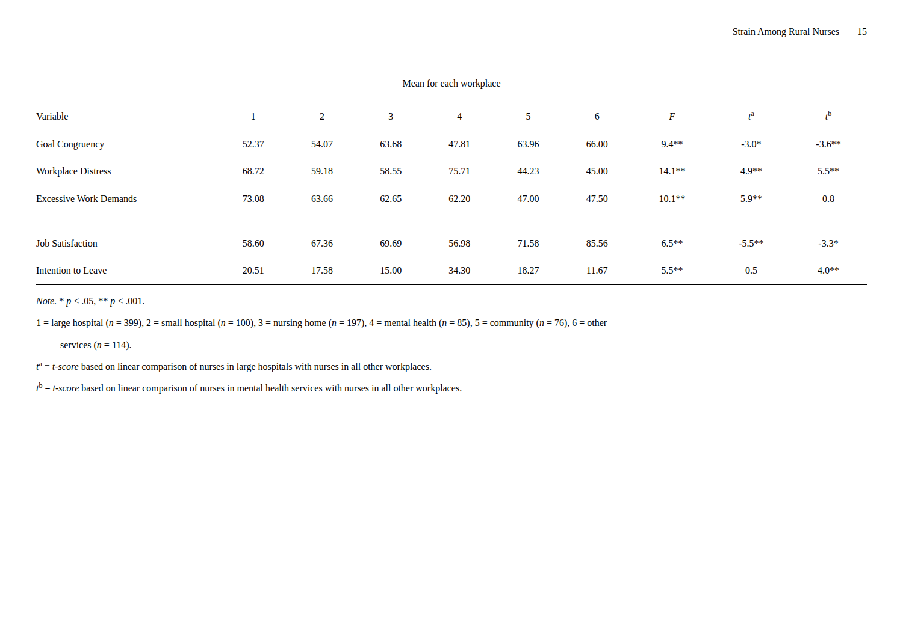Strain Among Rural Nurses 15
Mean for each workplace
| Variable | 1 | 2 | 3 | 4 | 5 | 6 | F | t a | t b |
| --- | --- | --- | --- | --- | --- | --- | --- | --- | --- |
| Goal Congruency | 52.37 | 54.07 | 63.68 | 47.81 | 63.96 | 66.00 | 9.4** | -3.0* | -3.6** |
| Workplace Distress | 68.72 | 59.18 | 58.55 | 75.71 | 44.23 | 45.00 | 14.1** | 4.9** | 5.5** |
| Excessive Work Demands | 73.08 | 63.66 | 62.65 | 62.20 | 47.00 | 47.50 | 10.1** | 5.9** | 0.8 |
| Job Satisfaction | 58.60 | 67.36 | 69.69 | 56.98 | 71.58 | 85.56 | 6.5** | -5.5** | -3.3* |
| Intention to Leave | 20.51 | 17.58 | 15.00 | 34.30 | 18.27 | 11.67 | 5.5** | 0.5 | 4.0** |
Note. * p < .05, ** p < .001.
1 = large hospital (n = 399), 2 = small hospital (n = 100), 3 = nursing home (n = 197), 4 = mental health (n = 85), 5 = community (n = 76), 6 = other
services (n = 114).
ta = t-score based on linear comparison of nurses in large hospitals with nurses in all other workplaces.
tb = t-score based on linear comparison of nurses in mental health services with nurses in all other workplaces.